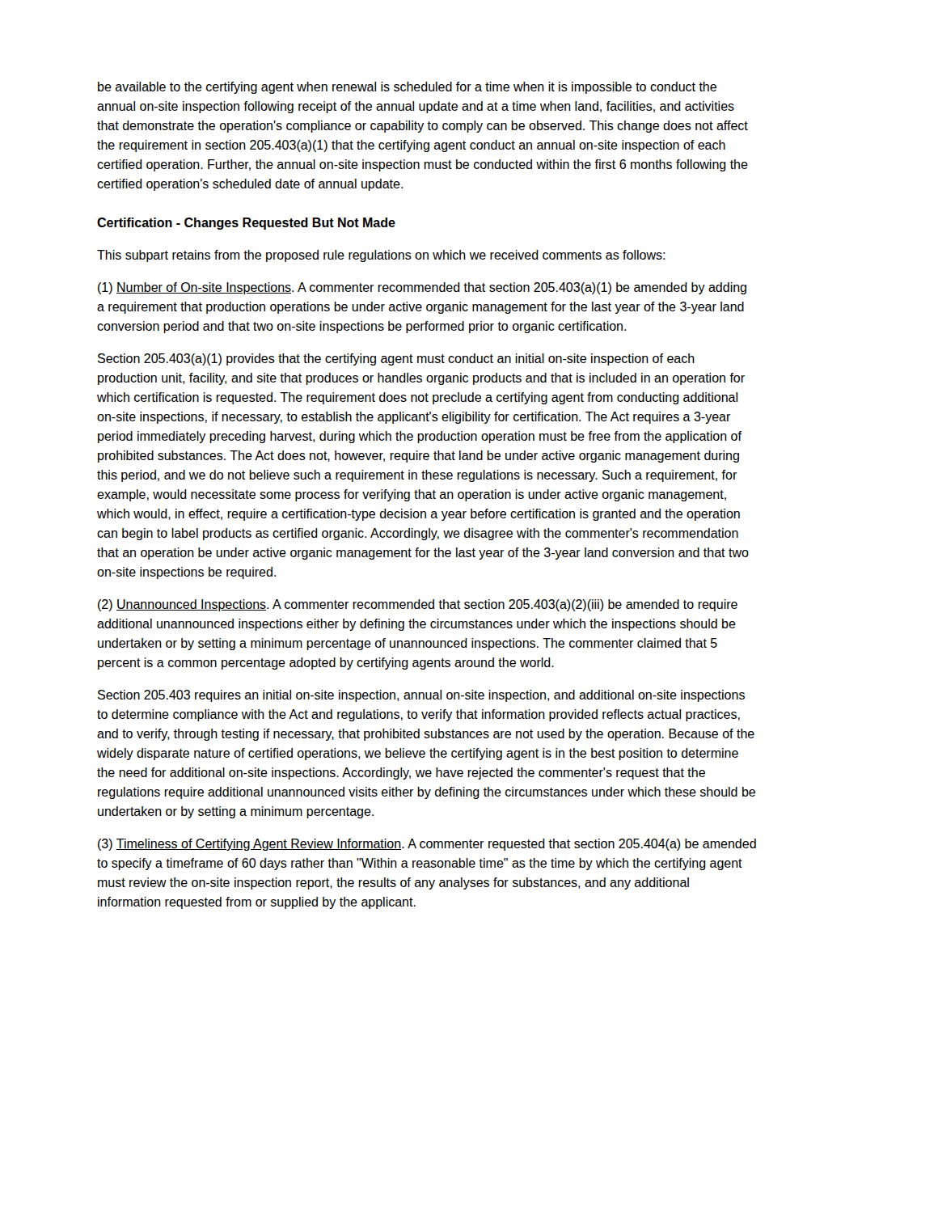be available to the certifying agent when renewal is scheduled for a time when it is impossible to conduct the annual on-site inspection following receipt of the annual update and at a time when land, facilities, and activities that demonstrate the operation's compliance or capability to comply can be observed. This change does not affect the requirement in section 205.403(a)(1) that the certifying agent conduct an annual on-site inspection of each certified operation. Further, the annual on-site inspection must be conducted within the first 6 months following the certified operation's scheduled date of annual update.
Certification - Changes Requested But Not Made
This subpart retains from the proposed rule regulations on which we received comments as follows:
(1) Number of On-site Inspections. A commenter recommended that section 205.403(a)(1) be amended by adding a requirement that production operations be under active organic management for the last year of the 3-year land conversion period and that two on-site inspections be performed prior to organic certification.
Section 205.403(a)(1) provides that the certifying agent must conduct an initial on-site inspection of each production unit, facility, and site that produces or handles organic products and that is included in an operation for which certification is requested. The requirement does not preclude a certifying agent from conducting additional on-site inspections, if necessary, to establish the applicant's eligibility for certification. The Act requires a 3-year period immediately preceding harvest, during which the production operation must be free from the application of prohibited substances. The Act does not, however, require that land be under active organic management during this period, and we do not believe such a requirement in these regulations is necessary. Such a requirement, for example, would necessitate some process for verifying that an operation is under active organic management, which would, in effect, require a certification-type decision a year before certification is granted and the operation can begin to label products as certified organic. Accordingly, we disagree with the commenter's recommendation that an operation be under active organic management for the last year of the 3-year land conversion and that two on-site inspections be required.
(2) Unannounced Inspections. A commenter recommended that section 205.403(a)(2)(iii) be amended to require additional unannounced inspections either by defining the circumstances under which the inspections should be undertaken or by setting a minimum percentage of unannounced inspections. The commenter claimed that 5 percent is a common percentage adopted by certifying agents around the world.
Section 205.403 requires an initial on-site inspection, annual on-site inspection, and additional on-site inspections to determine compliance with the Act and regulations, to verify that information provided reflects actual practices, and to verify, through testing if necessary, that prohibited substances are not used by the operation. Because of the widely disparate nature of certified operations, we believe the certifying agent is in the best position to determine the need for additional on-site inspections. Accordingly, we have rejected the commenter's request that the regulations require additional unannounced visits either by defining the circumstances under which these should be undertaken or by setting a minimum percentage.
(3) Timeliness of Certifying Agent Review Information. A commenter requested that section 205.404(a) be amended to specify a timeframe of 60 days rather than "Within a reasonable time" as the time by which the certifying agent must review the on-site inspection report, the results of any analyses for substances, and any additional information requested from or supplied by the applicant.